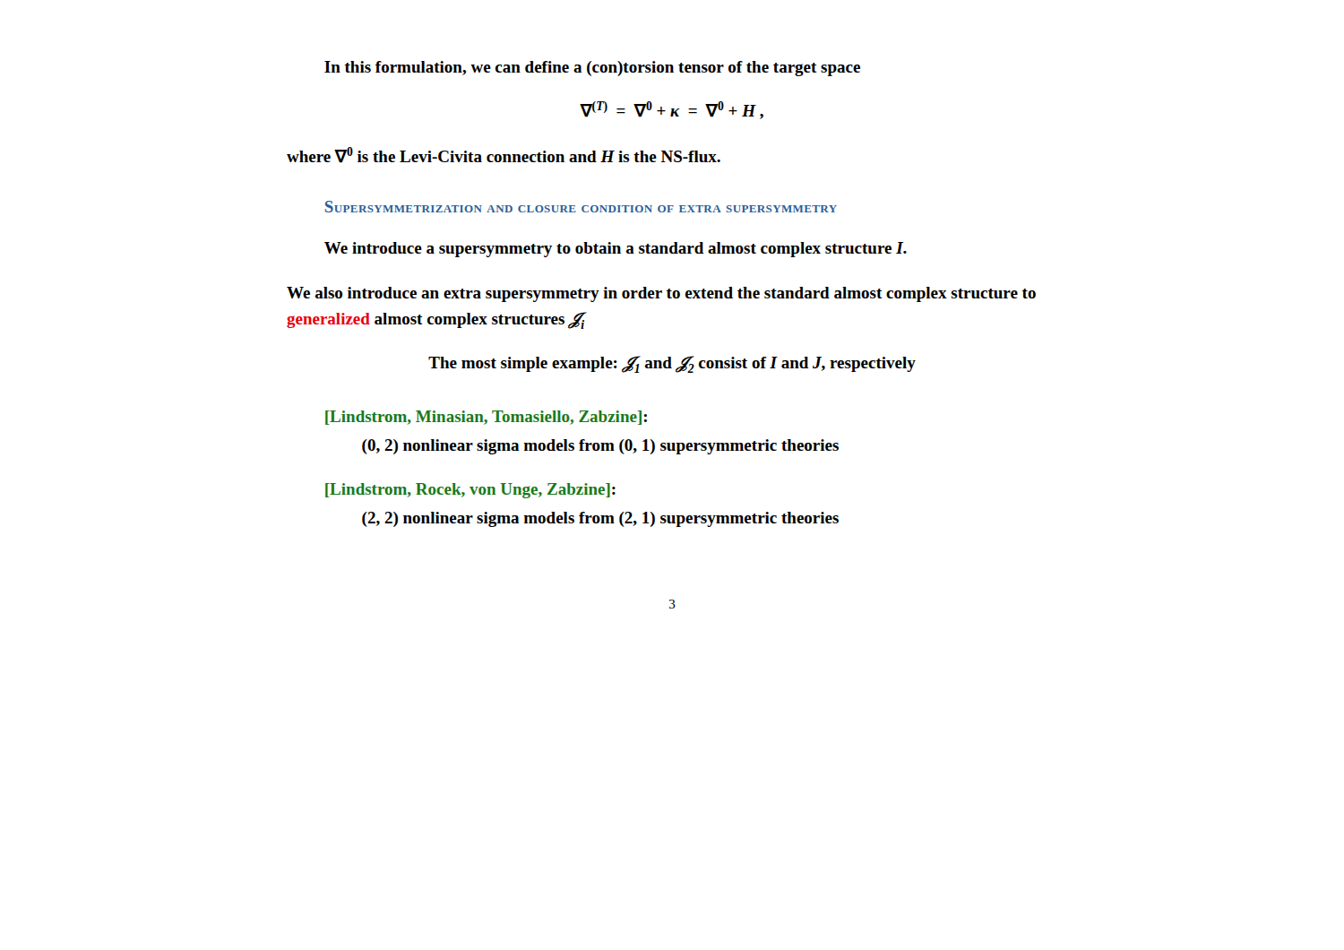In this formulation, we can define a (con)torsion tensor of the target space
∇(T) = ∇0 + κ = ∇0 + H ,
where ∇0 is the Levi-Civita connection and H is the NS-flux.
Supersymmetrization and closure condition of extra supersymmetry
We introduce a supersymmetry to obtain a standard almost complex structure I.
We also introduce an extra supersymmetry in order to extend the standard almost complex structure to generalized almost complex structures 𝒥i
The most simple example: 𝒥1 and 𝒥2 consist of I and J, respectively
[Lindstrom, Minasian, Tomasiello, Zabzine]:
(0, 2) nonlinear sigma models from (0, 1) supersymmetric theories
[Lindstrom, Rocek, von Unge, Zabzine]:
(2, 2) nonlinear sigma models from (2, 1) supersymmetric theories
3